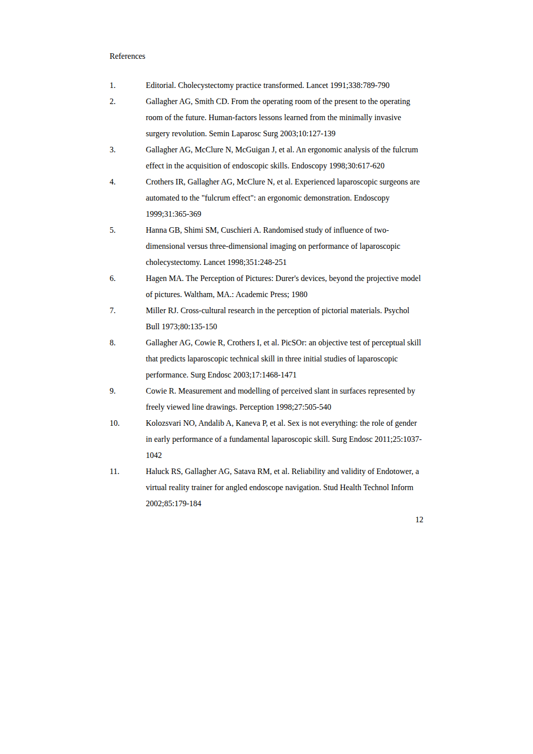References
1. Editorial. Cholecystectomy practice transformed. Lancet 1991;338:789-790
2. Gallagher AG, Smith CD. From the operating room of the present to the operating room of the future. Human-factors lessons learned from the minimally invasive surgery revolution. Semin Laparosc Surg 2003;10:127-139
3. Gallagher AG, McClure N, McGuigan J, et al. An ergonomic analysis of the fulcrum effect in the acquisition of endoscopic skills. Endoscopy 1998;30:617-620
4. Crothers IR, Gallagher AG, McClure N, et al. Experienced laparoscopic surgeons are automated to the "fulcrum effect": an ergonomic demonstration. Endoscopy 1999;31:365-369
5. Hanna GB, Shimi SM, Cuschieri A. Randomised study of influence of two-dimensional versus three-dimensional imaging on performance of laparoscopic cholecystectomy. Lancet 1998;351:248-251
6. Hagen MA. The Perception of Pictures: Durer's devices, beyond the projective model of pictures. Waltham, MA.: Academic Press; 1980
7. Miller RJ. Cross-cultural research in the perception of pictorial materials. Psychol Bull 1973;80:135-150
8. Gallagher AG, Cowie R, Crothers I, et al. PicSOr: an objective test of perceptual skill that predicts laparoscopic technical skill in three initial studies of laparoscopic performance. Surg Endosc 2003;17:1468-1471
9. Cowie R. Measurement and modelling of perceived slant in surfaces represented by freely viewed line drawings. Perception 1998;27:505-540
10. Kolozsvari NO, Andalib A, Kaneva P, et al. Sex is not everything: the role of gender in early performance of a fundamental laparoscopic skill. Surg Endosc 2011;25:1037-1042
11. Haluck RS, Gallagher AG, Satava RM, et al. Reliability and validity of Endotower, a virtual reality trainer for angled endoscope navigation. Stud Health Technol Inform 2002;85:179-184
12